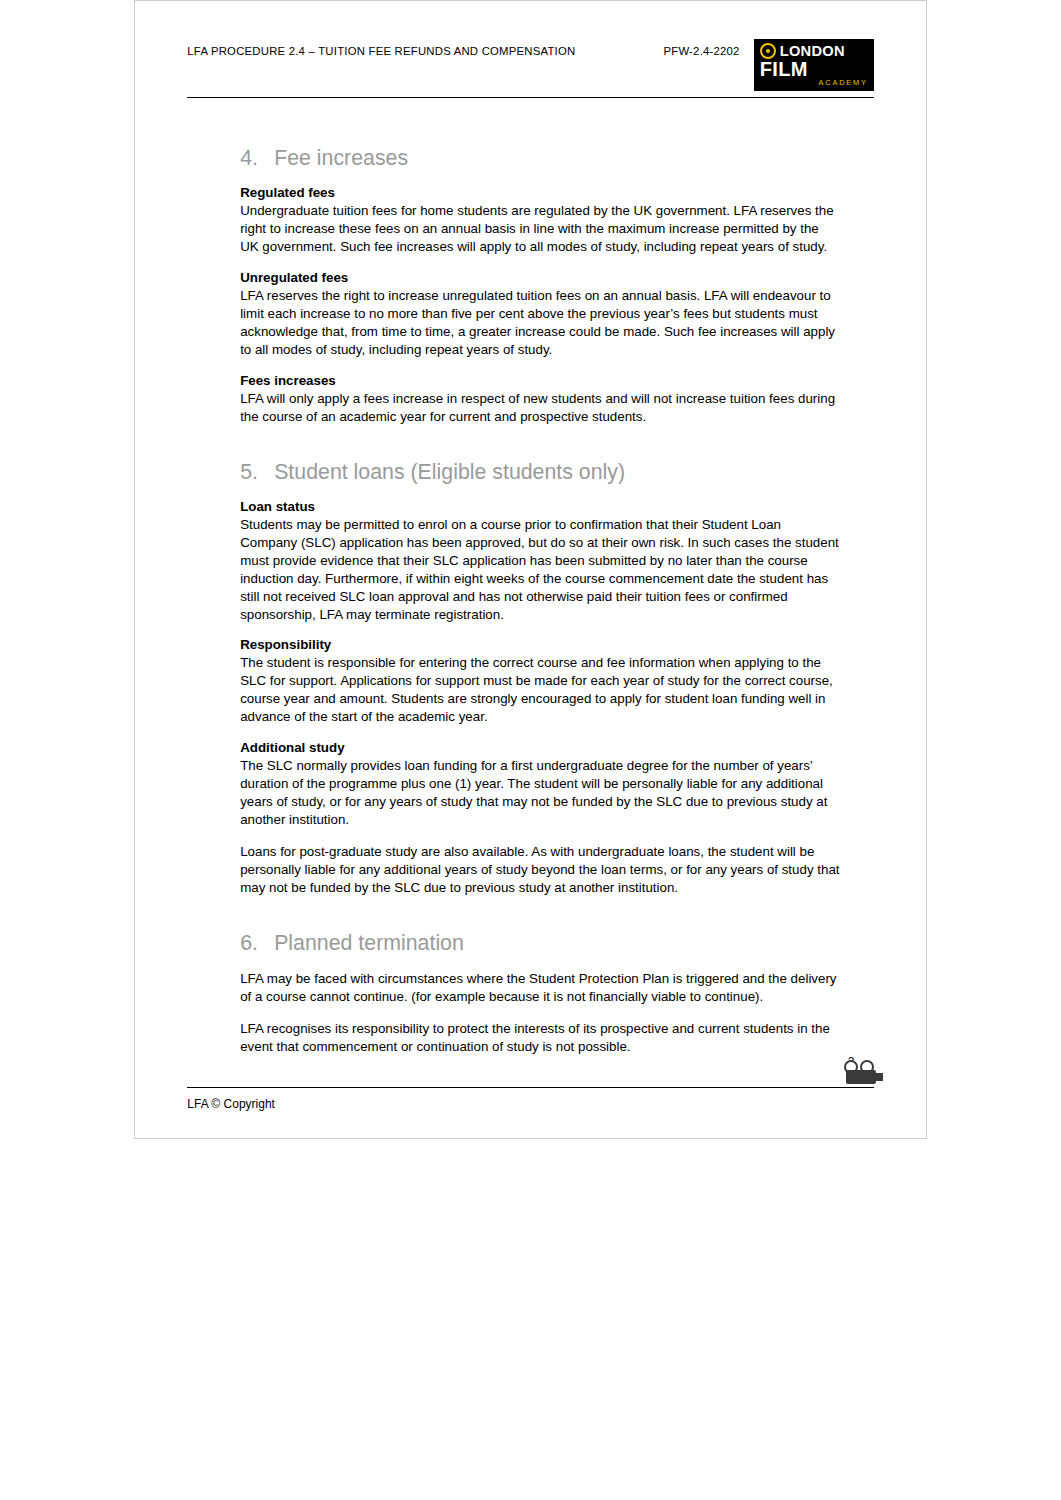LFA PROCEDURE 2.4 – TUITION FEE REFUNDS AND COMPENSATION
PFW-2.4-2202
LONDON
FILM
ACADEMY
4. Fee increases
Regulated fees
Undergraduate tuition fees for home students are regulated by the UK government. LFA reserves the right to increase these fees on an annual basis in line with the maximum increase permitted by the UK government. Such fee increases will apply to all modes of study, including repeat years of study.
Unregulated fees
LFA reserves the right to increase unregulated tuition fees on an annual basis. LFA will endeavour to limit each increase to no more than five per cent above the previous year’s fees but students must acknowledge that, from time to time, a greater increase could be made. Such fee increases will apply to all modes of study, including repeat years of study.
Fees increases
LFA will only apply a fees increase in respect of new students and will not increase tuition fees during the course of an academic year for current and prospective students.
5. Student loans (Eligible students only)
Loan status
Students may be permitted to enrol on a course prior to confirmation that their Student Loan Company (SLC) application has been approved, but do so at their own risk. In such cases the student must provide evidence that their SLC application has been submitted by no later than the course induction day. Furthermore, if within eight weeks of the course commencement date the student has still not received SLC loan approval and has not otherwise paid their tuition fees or confirmed sponsorship, LFA may terminate registration.
Responsibility
The student is responsible for entering the correct course and fee information when applying to the SLC for support. Applications for support must be made for each year of study for the correct course, course year and amount. Students are strongly encouraged to apply for student loan funding well in advance of the start of the academic year.
Additional study
The SLC normally provides loan funding for a first undergraduate degree for the number of years’ duration of the programme plus one (1) year. The student will be personally liable for any additional years of study, or for any years of study that may not be funded by the SLC due to previous study at another institution.
Loans for post-graduate study are also available. As with undergraduate loans, the student will be personally liable for any additional years of study beyond the loan terms, or for any years of study that may not be funded by the SLC due to previous study at another institution.
6. Planned termination
LFA may be faced with circumstances where the Student Protection Plan is triggered and the delivery of a course cannot continue. (for example because it is not financially viable to continue).
LFA recognises its responsibility to protect the interests of its prospective and current students in the event that commencement or continuation of study is not possible.
2
LFA © Copyright